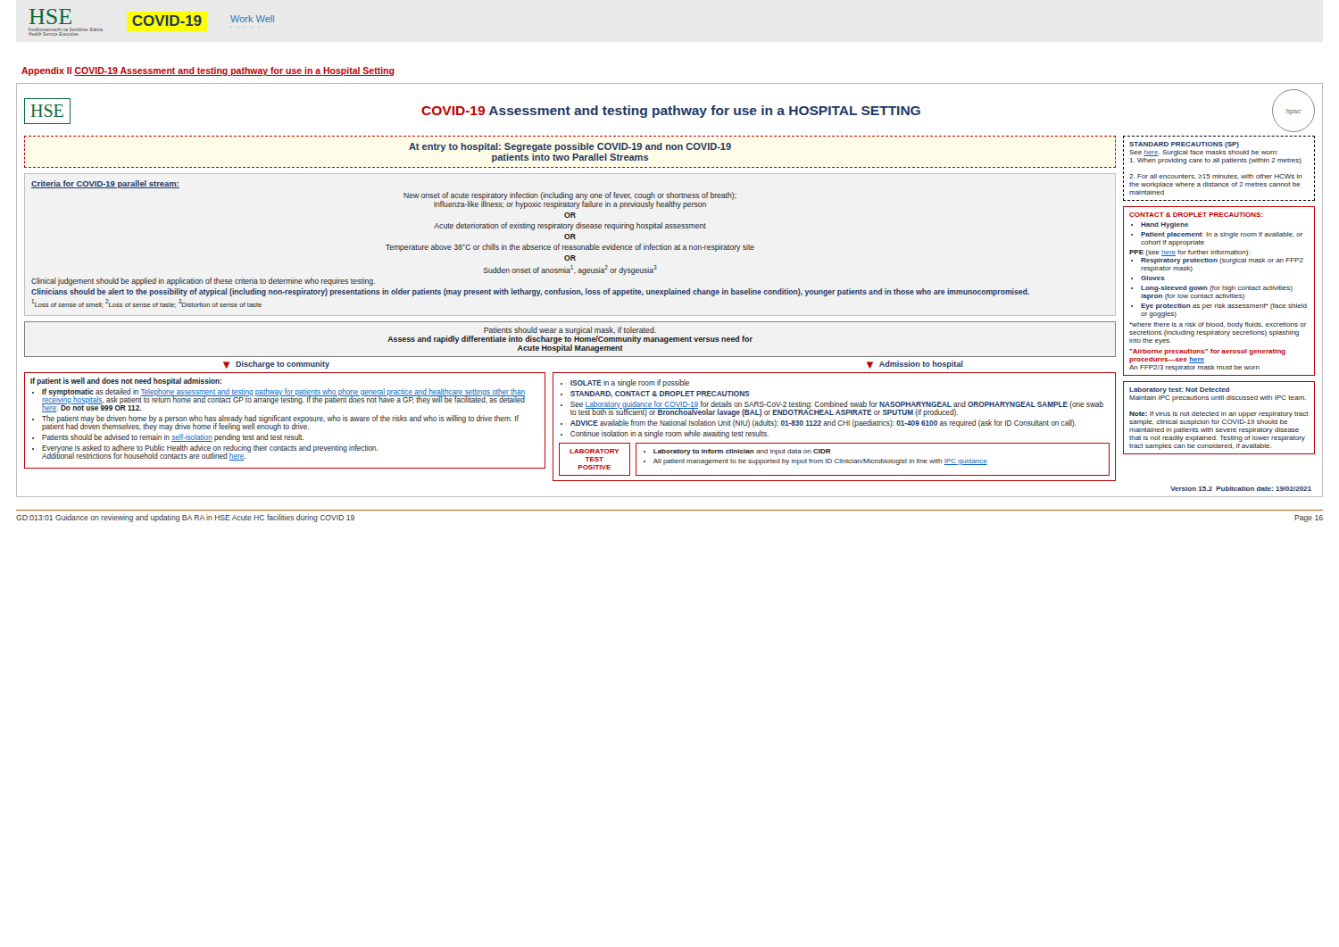HSE Feidhmeannacht na Seirbhíse Sláinte
Health Service Executive
COVID-19
Work Well• • • • •
Appendix II COVID-19 Assessment and testing pathway for use in a Hospital Setting
HSE
COVID-19 Assessment and testing pathway for use in a HOSPITAL SETTING
hpsc
At entry to hospital: Segregate possible COVID-19 and non COVID-19
patients into two Parallel Streams
Criteria for COVID-19 parallel stream:
New onset of acute respiratory infection (including any one of fever, cough or shortness of breath);
Influenza-like illness; or hypoxic respiratory failure in a previously healthy person
OR
Acute deterioration of existing respiratory disease requiring hospital assessment
OR
Temperature above 38°C or chills in the absence of reasonable evidence of infection at a non-respiratory site
OR
Sudden onset of anosmia1, ageusia2 or dysgeusia3
Clinical judgement should be applied in application of these criteria to determine who requires testing.
Clinicians should be alert to the possibility of atypical (including non-respiratory) presentations in older patients (may present with lethargy, confusion, loss of appetite, unexplained change in baseline condition), younger patients and in those who are immunocompromised.
1Loss of sense of smell; 2Loss of sense of taste; 3Distortion of sense of taste
Patients should wear a surgical mask, if tolerated.
Assess and rapidly differentiate into discharge to Home/Community management versus need for
Acute Hospital Management
▼ Discharge to community
▼ Admission to hospital
If patient is well and does not need hospital admission:
If symptomatic as detailed in Telephone assessment and testing pathway for patients who phone general practice and healthcare settings other than receiving hospitals, ask patient to return home and contact GP to arrange testing. If the patient does not have a GP, they will be facilitated, as detailed here. Do not use 999 OR 112.
The patient may be driven home by a person who has already had significant exposure, who is aware of the risks and who is willing to drive them. If patient had driven themselves, they may drive home if feeling well enough to drive.
Patients should be advised to remain in self-isolation pending test and test result.
Everyone is asked to adhere to Public Health advice on reducing their contacts and preventing infection.
Additional restrictions for household contacts are outlined here.
ISOLATE in a single room if possible
STANDARD, CONTACT & DROPLET PRECAUTIONS
See Laboratory guidance for COVID-19 for details on SARS-CoV-2 testing: Combined swab for NASOPHARYNGEAL and OROPHARYNGEAL SAMPLE (one swab to test both is sufficient) or Bronchoalveolar lavage (BAL) or ENDOTRACHEAL ASPIRATE or SPUTUM (if produced).
ADVICE available from the National Isolation Unit (NIU) (adults): 01-830 1122 and CHI (paediatrics): 01-409 6100 as required (ask for ID Consultant on call).
Continue isolation in a single room while awaiting test results.
LABORATORY
TEST
POSITIVE
Laboratory to inform clinician and input data on CIDR
All patient management to be supported by input from ID Clinician/Microbiologist in line with IPC guidance
STANDARD PRECAUTIONS (SP)
See here. Surgical face masks should be worn:
1. When providing care to all patients (within 2 metres)
2. For all encounters, ≥15 minutes, with other HCWs in the workplace where a distance of 2 metres cannot be maintained
CONTACT & DROPLET PRECAUTIONS:
Hand Hygiene
Patient placement: In a single room if available, or cohort if appropriate
PPE (see here for further information):
Respiratory protection (surgical mask or an FFP2 respirator mask)
Gloves
Long-sleeved gown (for high contact activities) /apron (for low contact activities)
Eye protection as per risk assessment* (face shield or goggles)
*where there is a risk of blood, body fluids, excretions or secretions (including respiratory secretions) splashing into the eyes.
"Airborne precautions" for aerosol generating procedures—see here
An FFP2/3 respirator mask must be worn
Laboratory test: Not Detected
Maintain IPC precautions until discussed with IPC team.
Note: If virus is not detected in an upper respiratory tract sample, clinical suspicion for COVID-19 should be maintained in patients with severe respiratory disease that is not readily explained. Testing of lower respiratory tract samples can be considered, if available.
Version 15.2 Publication date: 19/02/2021
GD:013:01 Guidance on reviewing and updating BA RA in HSE Acute HC facilities during COVID 19
Page 16